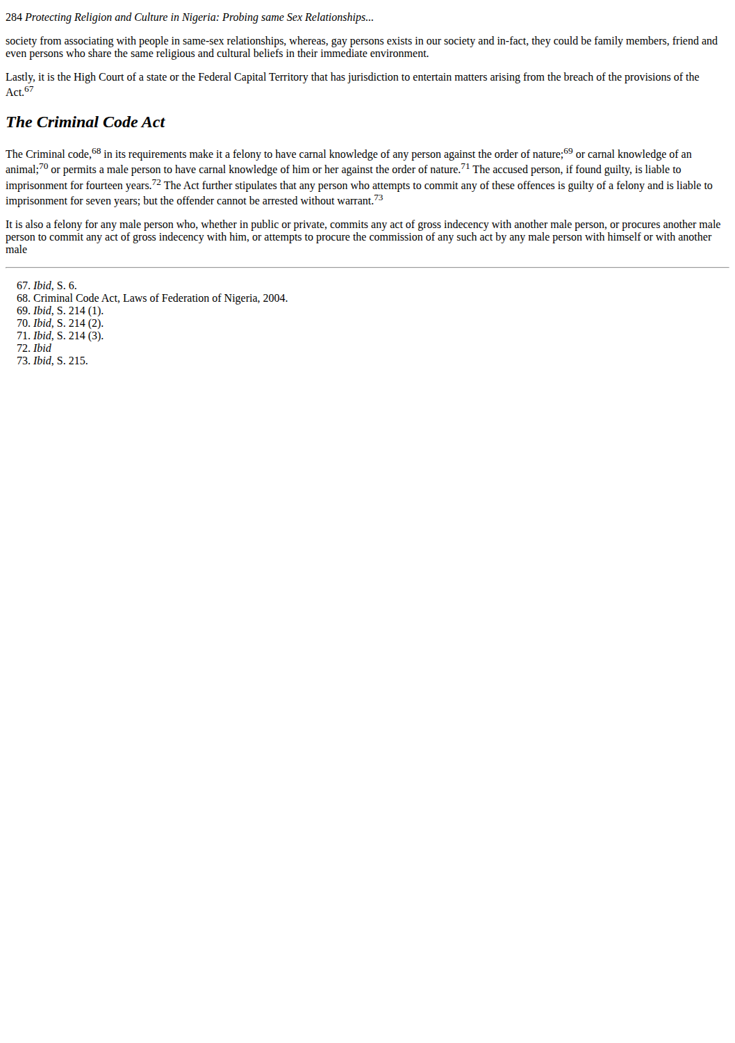284 Protecting Religion and Culture in Nigeria: Probing same Sex Relationships...
society from associating with people in same-sex relationships, whereas, gay persons exists in our society and in-fact, they could be family members, friend and even persons who share the same religious and cultural beliefs in their immediate environment.
Lastly, it is the High Court of a state or the Federal Capital Territory that has jurisdiction to entertain matters arising from the breach of the provisions of the Act.67
The Criminal Code Act
The Criminal code,68 in its requirements make it a felony to have carnal knowledge of any person against the order of nature;69 or carnal knowledge of an animal;70 or permits a male person to have carnal knowledge of him or her against the order of nature.71 The accused person, if found guilty, is liable to imprisonment for fourteen years.72 The Act further stipulates that any person who attempts to commit any of these offences is guilty of a felony and is liable to imprisonment for seven years; but the offender cannot be arrested without warrant.73
It is also a felony for any male person who, whether in public or private, commits any act of gross indecency with another male person, or procures another male person to commit any act of gross indecency with him, or attempts to procure the commission of any such act by any male person with himself or with another male
Ibid, S. 6.
Criminal Code Act, Laws of Federation of Nigeria, 2004.
Ibid, S. 214 (1).
Ibid, S. 214 (2).
Ibid, S. 214 (3).
Ibid
Ibid, S. 215.